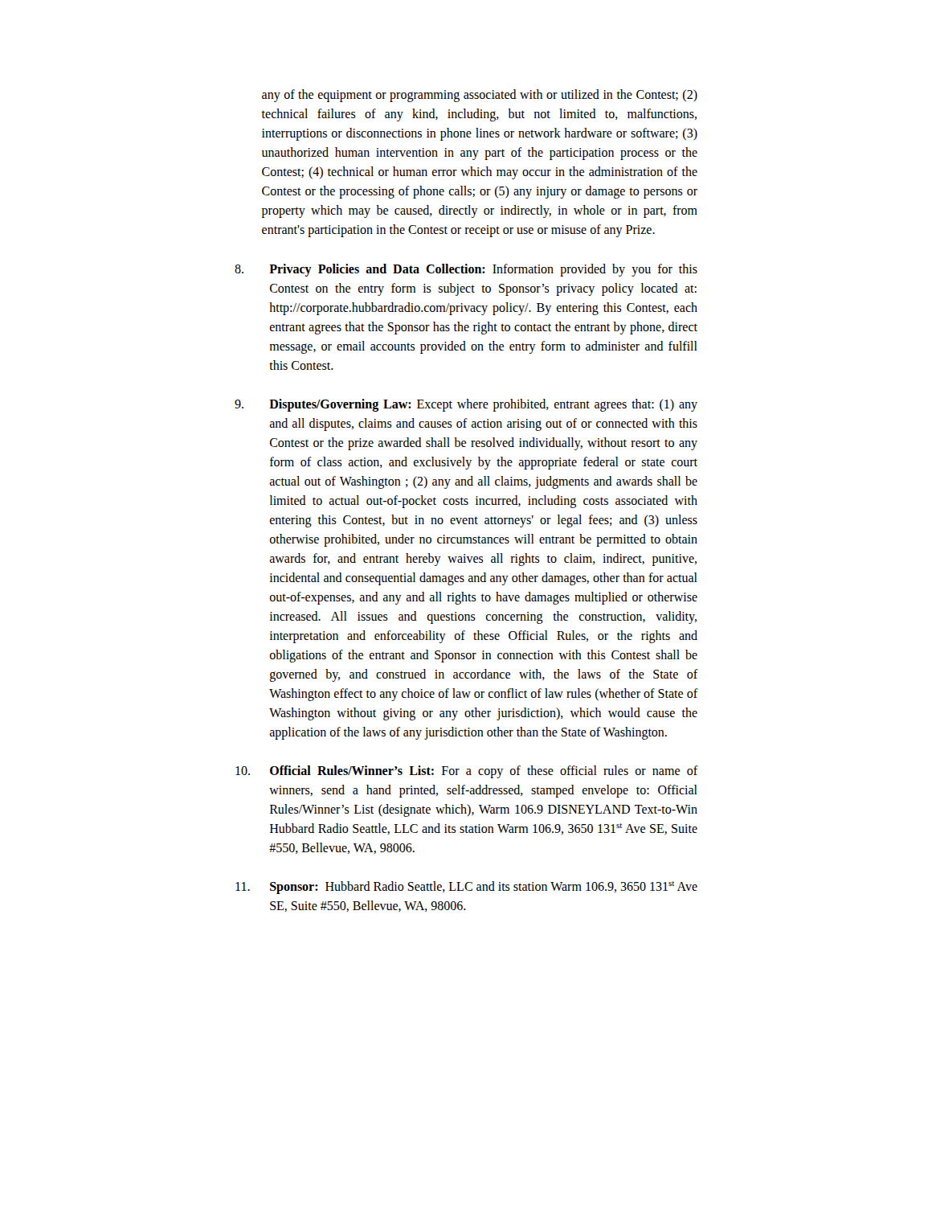any of the equipment or programming associated with or utilized in the Contest; (2) technical failures of any kind, including, but not limited to, malfunctions, interruptions or disconnections in phone lines or network hardware or software; (3) unauthorized human intervention in any part of the participation process or the Contest; (4) technical or human error which may occur in the administration of the Contest or the processing of phone calls; or (5) any injury or damage to persons or property which may be caused, directly or indirectly, in whole or in part, from entrant's participation in the Contest or receipt or use or misuse of any Prize.
Privacy Policies and Data Collection: Information provided by you for this Contest on the entry form is subject to Sponsor’s privacy policy located at: http://corporate.hubbardradio.com/privacy policy/. By entering this Contest, each entrant agrees that the Sponsor has the right to contact the entrant by phone, direct message, or email accounts provided on the entry form to administer and fulfill this Contest.
Disputes/Governing Law: Except where prohibited, entrant agrees that: (1) any and all disputes, claims and causes of action arising out of or connected with this Contest or the prize awarded shall be resolved individually, without resort to any form of class action, and exclusively by the appropriate federal or state court actual out of Washington ; (2) any and all claims, judgments and awards shall be limited to actual out-of-pocket costs incurred, including costs associated with entering this Contest, but in no event attorneys' or legal fees; and (3) unless otherwise prohibited, under no circumstances will entrant be permitted to obtain awards for, and entrant hereby waives all rights to claim, indirect, punitive, incidental and consequential damages and any other damages, other than for actual out-of-expenses, and any and all rights to have damages multiplied or otherwise increased. All issues and questions concerning the construction, validity, interpretation and enforceability of these Official Rules, or the rights and obligations of the entrant and Sponsor in connection with this Contest shall be governed by, and construed in accordance with, the laws of the State of Washington effect to any choice of law or conflict of law rules (whether of State of Washington without giving or any other jurisdiction), which would cause the application of the laws of any jurisdiction other than the State of Washington.
Official Rules/Winner’s List: For a copy of these official rules or name of winners, send a hand printed, self-addressed, stamped envelope to: Official Rules/Winner’s List (designate which), Warm 106.9 DISNEYLAND Text-to-Win Hubbard Radio Seattle, LLC and its station Warm 106.9, 3650 131st Ave SE, Suite #550, Bellevue, WA, 98006.
Sponsor: Hubbard Radio Seattle, LLC and its station Warm 106.9, 3650 131st Ave SE, Suite #550, Bellevue, WA, 98006.